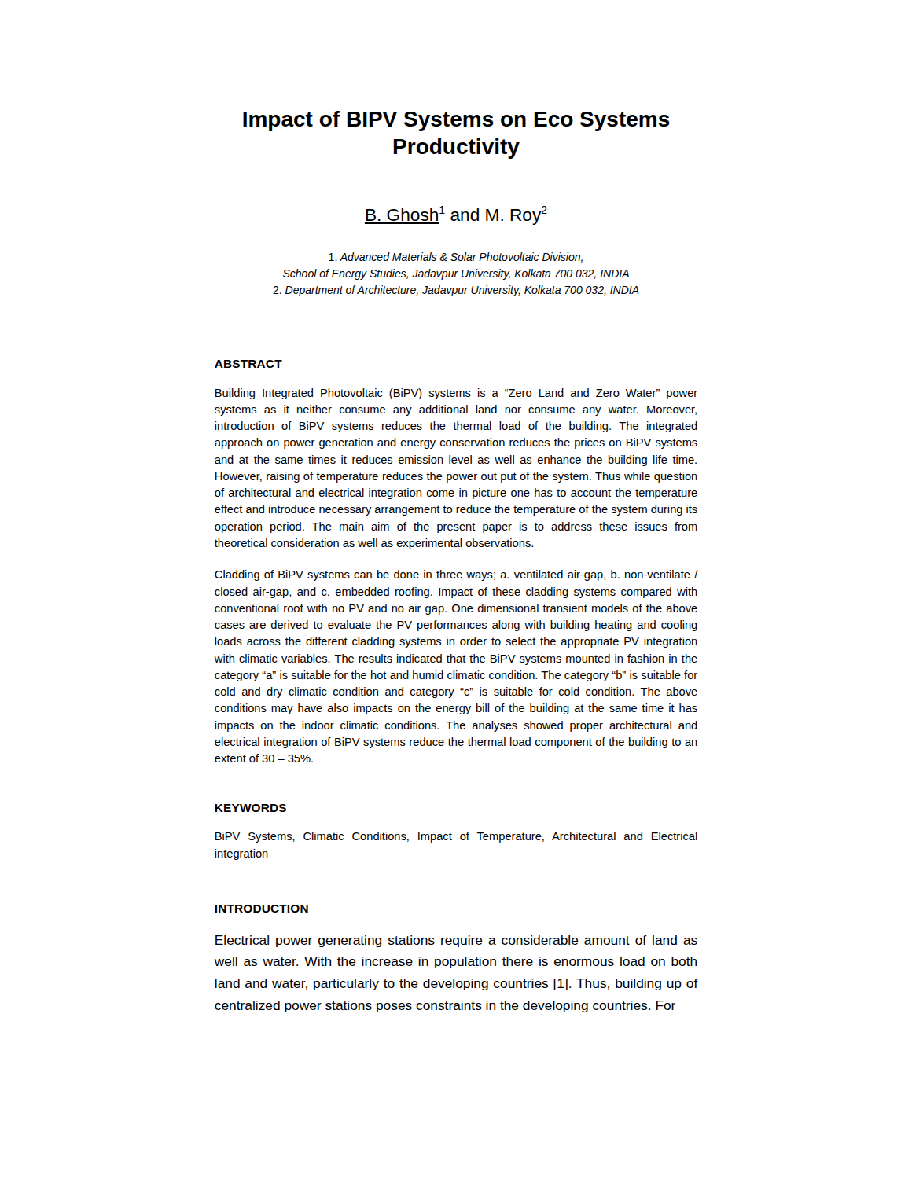Impact of BIPV Systems on Eco Systems Productivity
B. Ghosh1 and M. Roy2
1. Advanced Materials & Solar Photovoltaic Division,
School of Energy Studies, Jadavpur University, Kolkata 700 032, INDIA
2. Department of Architecture, Jadavpur University, Kolkata 700 032, INDIA
ABSTRACT
Building Integrated Photovoltaic (BiPV) systems is a “Zero Land and Zero Water” power systems as it neither consume any additional land nor consume any water. Moreover, introduction of BiPV systems reduces the thermal load of the building. The integrated approach on power generation and energy conservation reduces the prices on BiPV systems and at the same times it reduces emission level as well as enhance the building life time. However, raising of temperature reduces the power out put of the system. Thus while question of architectural and electrical integration come in picture one has to account the temperature effect and introduce necessary arrangement to reduce the temperature of the system during its operation period. The main aim of the present paper is to address these issues from theoretical consideration as well as experimental observations.
Cladding of BiPV systems can be done in three ways; a. ventilated air-gap, b. non-ventilate / closed air-gap, and c. embedded roofing. Impact of these cladding systems compared with conventional roof with no PV and no air gap. One dimensional transient models of the above cases are derived to evaluate the PV performances along with building heating and cooling loads across the different cladding systems in order to select the appropriate PV integration with climatic variables. The results indicated that the BiPV systems mounted in fashion in the category “a” is suitable for the hot and humid climatic condition. The category “b” is suitable for cold and dry climatic condition and category “c” is suitable for cold condition. The above conditions may have also impacts on the energy bill of the building at the same time it has impacts on the indoor climatic conditions. The analyses showed proper architectural and electrical integration of BiPV systems reduce the thermal load component of the building to an extent of 30 – 35%.
KEYWORDS
BiPV Systems, Climatic Conditions, Impact of Temperature, Architectural and Electrical integration
INTRODUCTION
Electrical power generating stations require a considerable amount of land as well as water. With the increase in population there is enormous load on both land and water, particularly to the developing countries [1]. Thus, building up of centralized power stations poses constraints in the developing countries. For